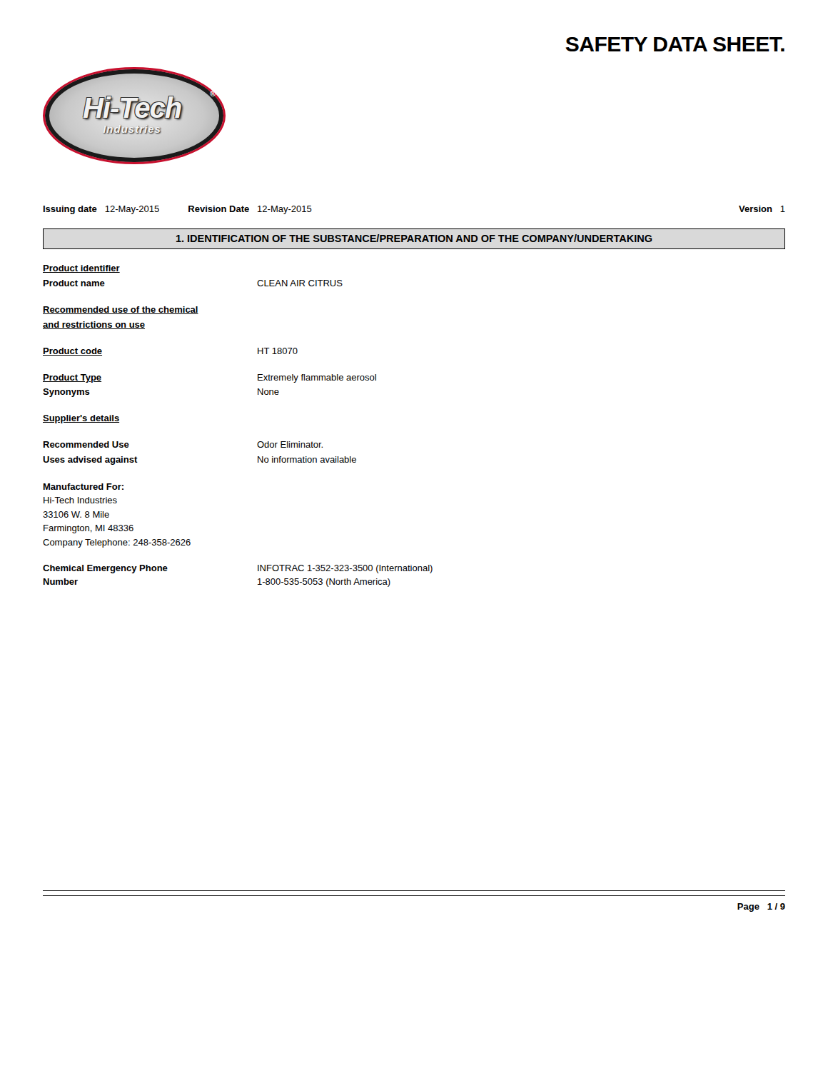SAFETY DATA SHEET.
Hi-Tech
Industries
®
Issuing date 12-May-2015
Revision Date 12-May-2015
Version 1
1. IDENTIFICATION OF THE SUBSTANCE/PREPARATION AND OF THE COMPANY/UNDERTAKING
| Product identifier | |
| Product name | CLEAN AIR CITRUS |
| Recommended use of the chemical | |
| and restrictions on use | |
| Product code | HT 18070 |
| Product Type | Extremely flammable aerosol |
| Synonyms | None |
| Supplier's details | |
| Recommended Use | Odor Eliminator. |
| Uses advised against | No information available |
| Manufactured For: Hi-Tech Industries 33106 W. 8 Mile Farmington, MI 48336 Company Telephone: 248-358-2626 |
| Chemical Emergency Phone Number | INFOTRAC 1-352-323-3500 (International) 1-800-535-5053 (North America) |
Page 1 / 9